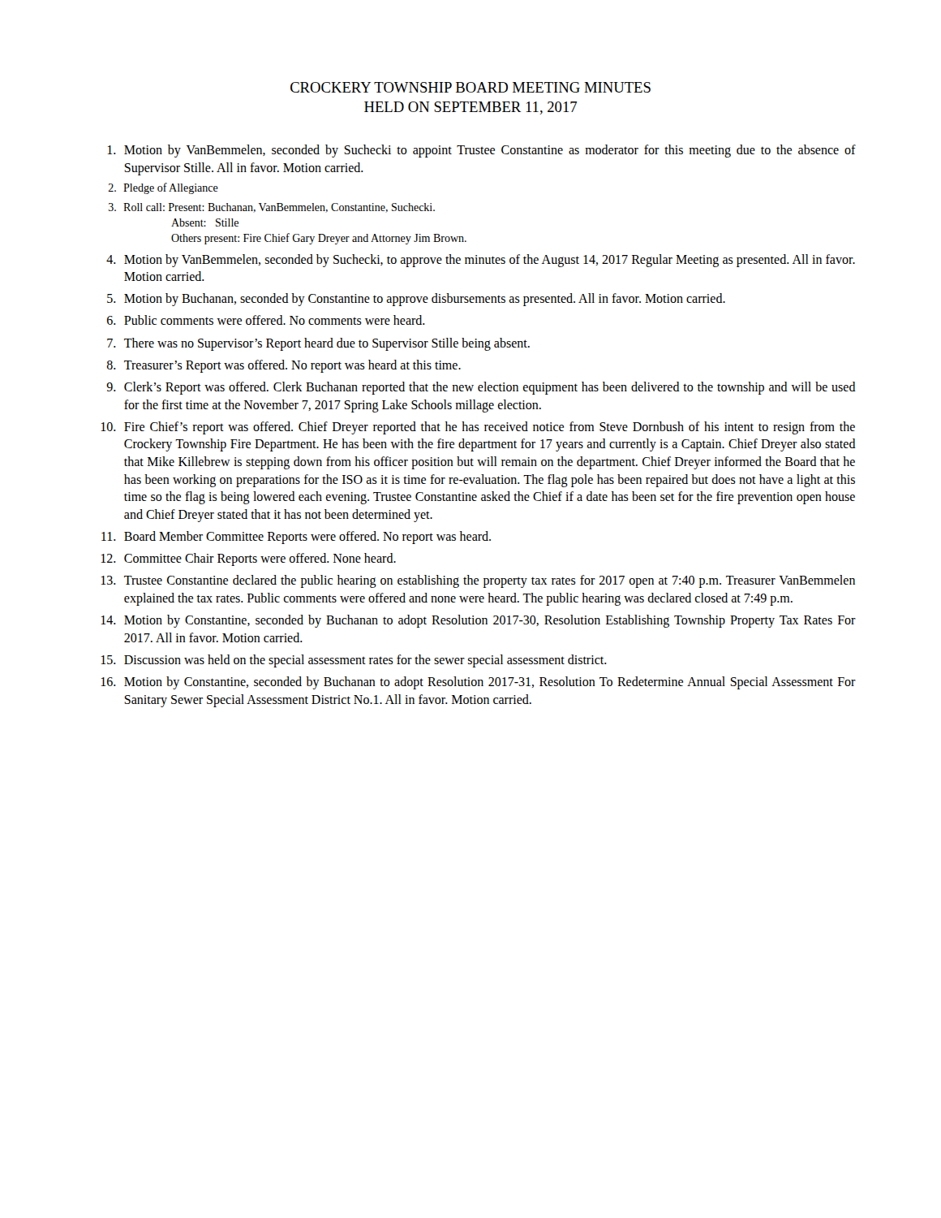CROCKERY TOWNSHIP BOARD MEETING MINUTES
HELD ON SEPTEMBER 11, 2017
Motion by VanBemmelen, seconded by Suchecki to appoint Trustee Constantine as moderator for this meeting due to the absence of Supervisor Stille. All in favor. Motion carried.
Pledge of Allegiance
Roll call: Present: Buchanan, VanBemmelen, Constantine, Suchecki.
Absent: Stille
Others present: Fire Chief Gary Dreyer and Attorney Jim Brown.
Motion by VanBemmelen, seconded by Suchecki, to approve the minutes of the August 14, 2017 Regular Meeting as presented. All in favor. Motion carried.
Motion by Buchanan, seconded by Constantine to approve disbursements as presented. All in favor. Motion carried.
Public comments were offered. No comments were heard.
There was no Supervisor’s Report heard due to Supervisor Stille being absent.
Treasurer’s Report was offered. No report was heard at this time.
Clerk’s Report was offered. Clerk Buchanan reported that the new election equipment has been delivered to the township and will be used for the first time at the November 7, 2017 Spring Lake Schools millage election.
Fire Chief’s report was offered. Chief Dreyer reported that he has received notice from Steve Dornbush of his intent to resign from the Crockery Township Fire Department. He has been with the fire department for 17 years and currently is a Captain. Chief Dreyer also stated that Mike Killebrew is stepping down from his officer position but will remain on the department. Chief Dreyer informed the Board that he has been working on preparations for the ISO as it is time for re-evaluation. The flag pole has been repaired but does not have a light at this time so the flag is being lowered each evening. Trustee Constantine asked the Chief if a date has been set for the fire prevention open house and Chief Dreyer stated that it has not been determined yet.
Board Member Committee Reports were offered. No report was heard.
Committee Chair Reports were offered. None heard.
Trustee Constantine declared the public hearing on establishing the property tax rates for 2017 open at 7:40 p.m. Treasurer VanBemmelen explained the tax rates. Public comments were offered and none were heard. The public hearing was declared closed at 7:49 p.m.
Motion by Constantine, seconded by Buchanan to adopt Resolution 2017-30, Resolution Establishing Township Property Tax Rates For 2017. All in favor. Motion carried.
Discussion was held on the special assessment rates for the sewer special assessment district.
Motion by Constantine, seconded by Buchanan to adopt Resolution 2017-31, Resolution To Redetermine Annual Special Assessment For Sanitary Sewer Special Assessment District No.1. All in favor. Motion carried.